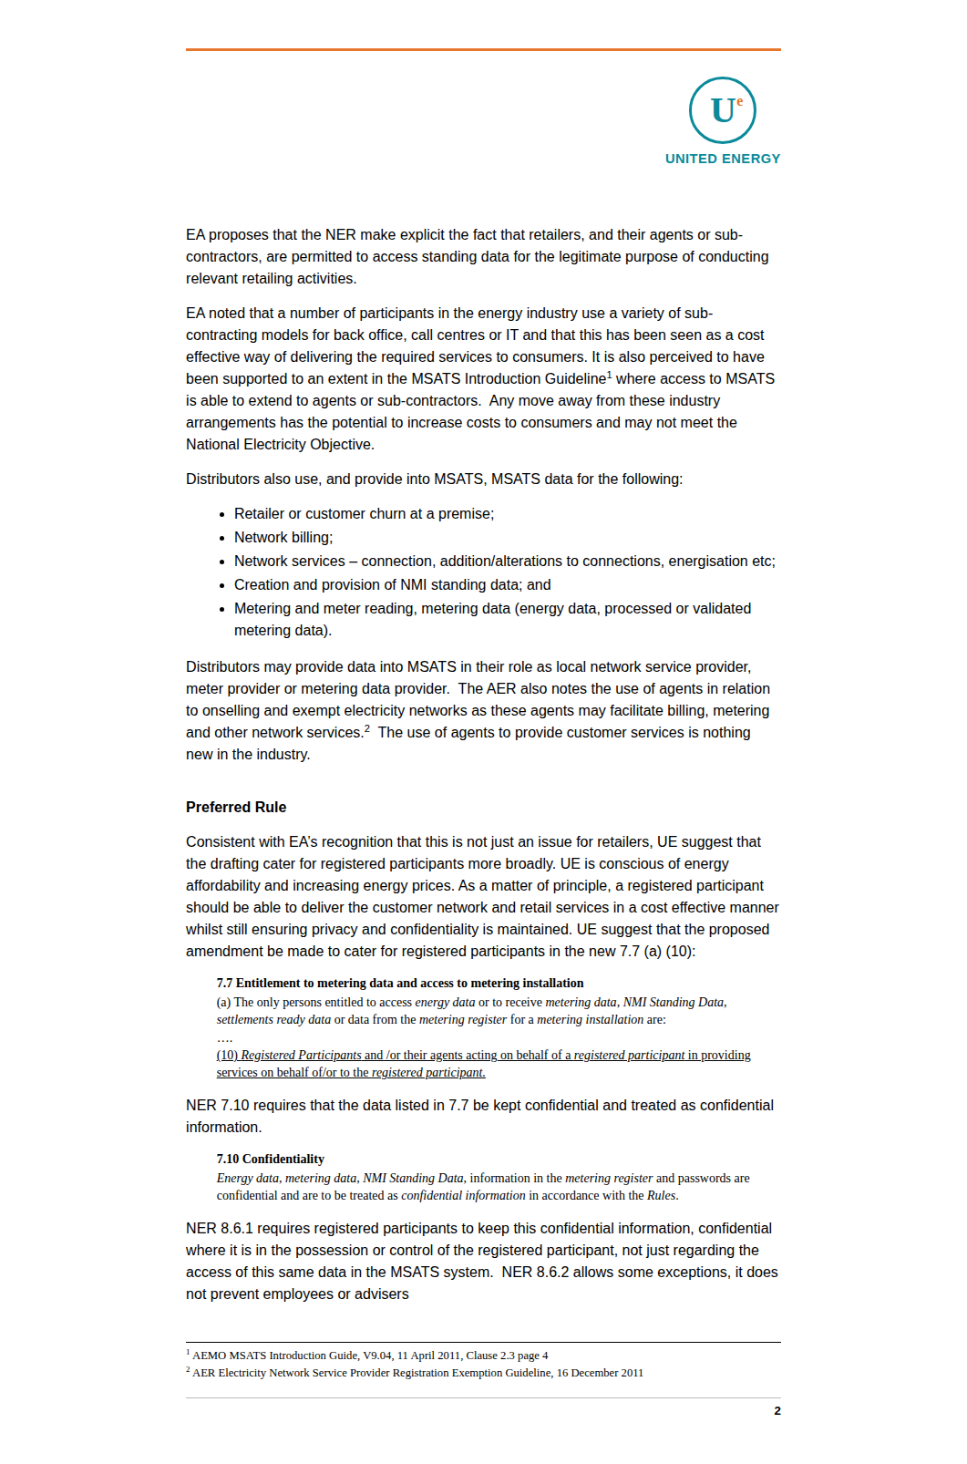UNITED ENERGY
EA proposes that the NER make explicit the fact that retailers, and their agents or sub-contractors, are permitted to access standing data for the legitimate purpose of conducting relevant retailing activities.
EA noted that a number of participants in the energy industry use a variety of sub-contracting models for back office, call centres or IT and that this has been seen as a cost effective way of delivering the required services to consumers. It is also perceived to have been supported to an extent in the MSATS Introduction Guideline1 where access to MSATS is able to extend to agents or sub-contractors. Any move away from these industry arrangements has the potential to increase costs to consumers and may not meet the National Electricity Objective.
Distributors also use, and provide into MSATS, MSATS data for the following:
Retailer or customer churn at a premise;
Network billing;
Network services – connection, addition/alterations to connections, energisation etc;
Creation and provision of NMI standing data; and
Metering and meter reading, metering data (energy data, processed or validated metering data).
Distributors may provide data into MSATS in their role as local network service provider, meter provider or metering data provider. The AER also notes the use of agents in relation to onselling and exempt electricity networks as these agents may facilitate billing, metering and other network services.2 The use of agents to provide customer services is nothing new in the industry.
Preferred Rule
Consistent with EA’s recognition that this is not just an issue for retailers, UE suggest that the drafting cater for registered participants more broadly. UE is conscious of energy affordability and increasing energy prices. As a matter of principle, a registered participant should be able to deliver the customer network and retail services in a cost effective manner whilst still ensuring privacy and confidentiality is maintained. UE suggest that the proposed amendment be made to cater for registered participants in the new 7.7 (a) (10):
7.7 Entitlement to metering data and access to metering installation
(a) The only persons entitled to access energy data or to receive metering data, NMI Standing Data, settlements ready data or data from the metering register for a metering installation are:
….
(10) Registered Participants and /or their agents acting on behalf of a registered participant in providing services on behalf of/or to the registered participant.
NER 7.10 requires that the data listed in 7.7 be kept confidential and treated as confidential information.
7.10 Confidentiality
Energy data, metering data, NMI Standing Data, information in the metering register and passwords are confidential and are to be treated as confidential information in accordance with the Rules.
NER 8.6.1 requires registered participants to keep this confidential information, confidential where it is in the possession or control of the registered participant, not just regarding the access of this same data in the MSATS system. NER 8.6.2 allows some exceptions, it does not prevent employees or advisers
1 AEMO MSATS Introduction Guide, V9.04, 11 April 2011, Clause 2.3 page 4
2 AER Electricity Network Service Provider Registration Exemption Guideline, 16 December 2011
2